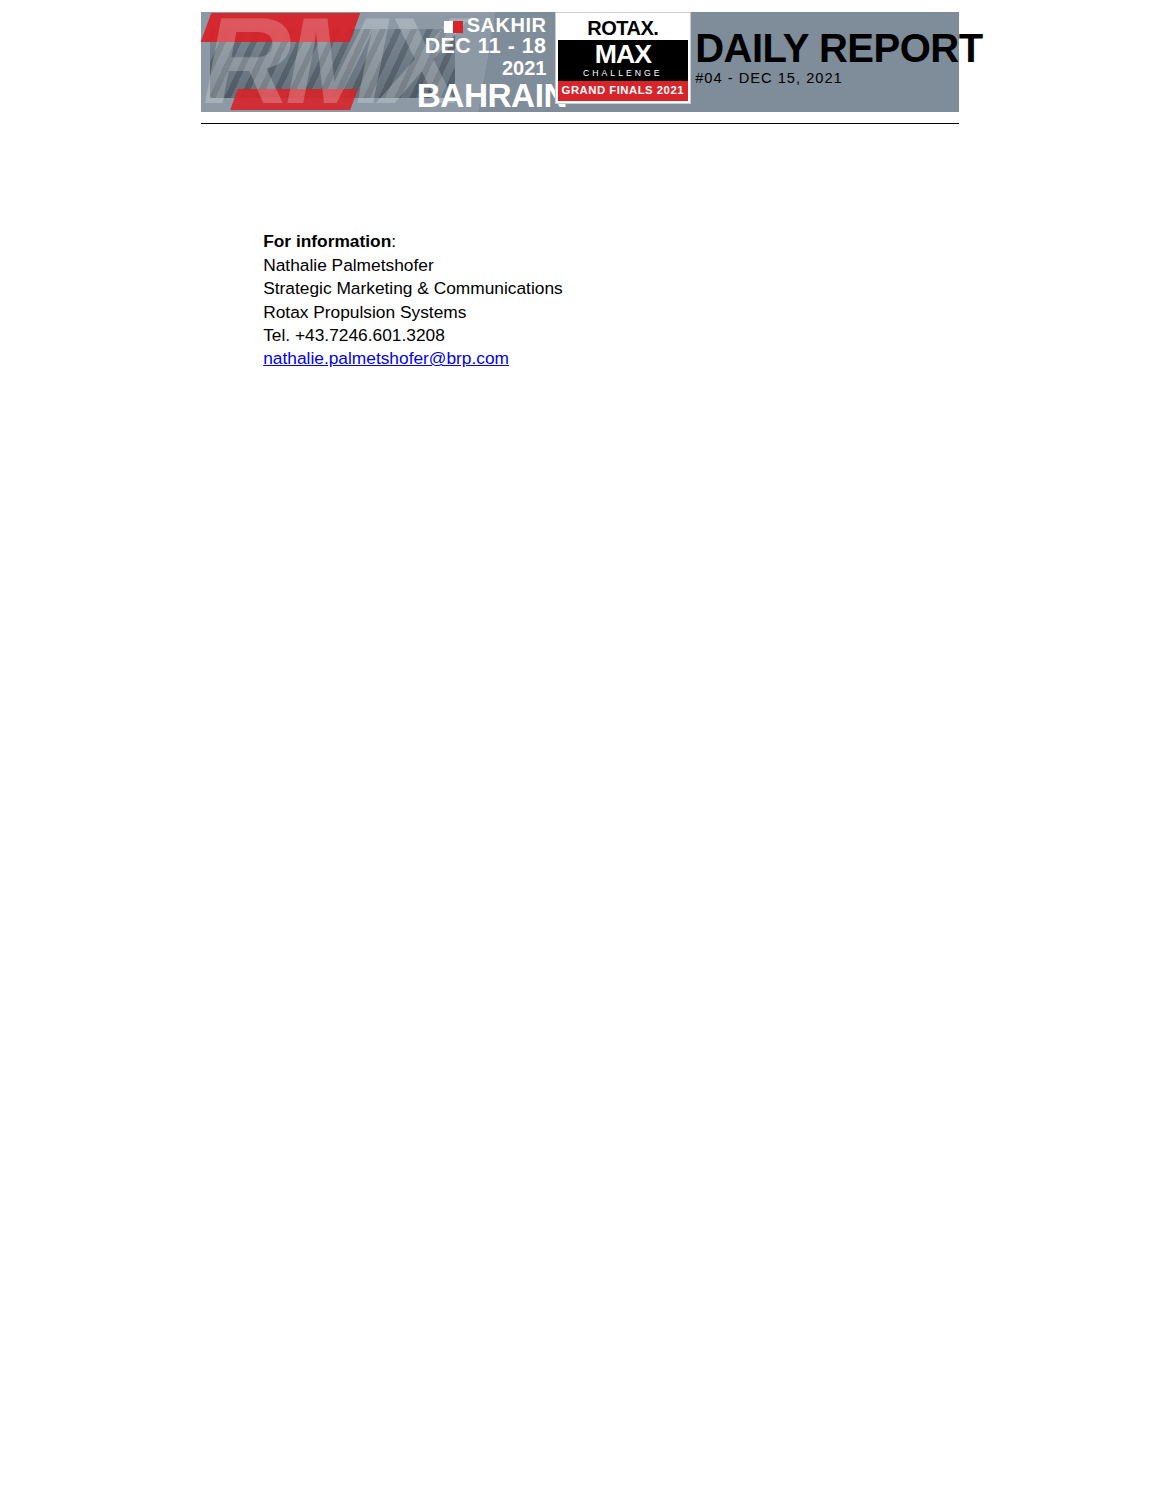RMX
SAKHIR DEC 11 - 18 2021 BAHRAIN
ROTAX.
MAX CHALLENGE
GRAND FINALS 2021
DAILY REPORT
#04 - DEC 15, 2021
For information:
Nathalie Palmetshofer
Strategic Marketing & Communications
Rotax Propulsion Systems
Tel. +43.7246.601.3208
nathalie.palmetshofer@brp.com